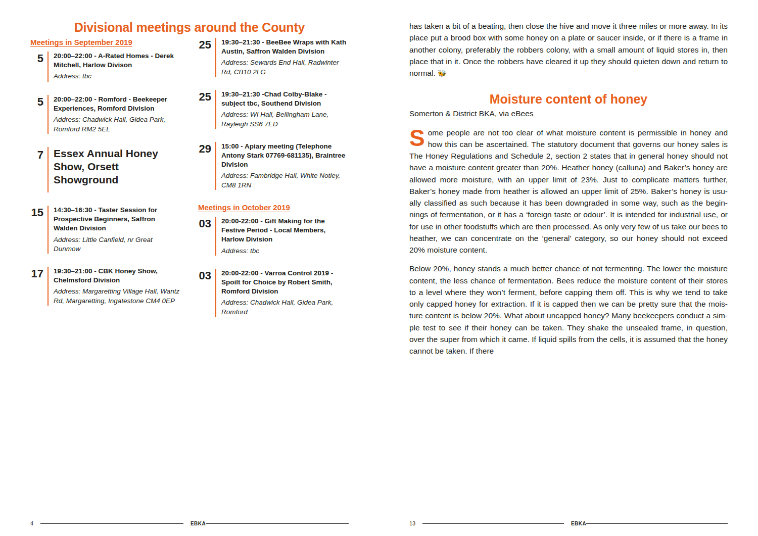Divisional meetings around the County
Meetings in September 2019
5
20:00–22:00 - A-Rated Homes - Derek Mitchell, Harlow Divison
Address: tbc
5
20:00–22:00 - Romford - Beekeeper Experiences, Romford Division
Address: Chadwick Hall, Gidea Park, Romford RM2 5EL
7
Essex Annual Honey Show, Orsett Showground
15
14:30–16:30 - Taster Session for Prospective Beginners, Saffron Walden Division
Address: Little Canfield, nr Great Dunmow
17
19:30–21:00 - CBK Honey Show, Chelmsford Division
Address: Margaretting Village Hall, Wantz Rd, Margaretting, Ingatestone CM4 0EP
25
19:30–21:30 - BeeBee Wraps with Kath Austin, Saffron Walden Division
Address: Sewards End Hall, Radwinter Rd, CB10 2LG
25
19:30–21:30 -Chad Colby-Blake - subject tbc, Southend Division
Address: WI Hall, Bellingham Lane, Rayleigh SS6 7ED
29
15:00 - Apiary meeting (Telephone Antony Stark 07769-681135), Braintree Division
Address: Fambridge Hall, White Notley, CM8 1RN
Meetings in October 2019
03
20:00-22:00 - Gift Making for the Festive Period - Local Members, Harlow Division
Address: tbc
03
20:00-22:00 - Varroa Control 2019 - Spoilt for Choice by Robert Smith, Romford Division
Address: Chadwick Hall, Gidea Park, Romford
4 EBKA
has taken a bit of a beating, then close the hive and move it three miles or more away. In its place put a brood box with some honey on a plate or saucer inside, or if there is a frame in another colony, preferably the robbers colony, with a small amount of liquid stores in, then place that in it. Once the robbers have cleared it up they should quieten down and return to normal. 🐝
Moisture content of honey
Somerton & District BKA, via eBees
Some people are not too clear of what moisture content is permissible in honey and how this can be ascertained. The statutory document that governs our honey sales is The Honey Regulations and Schedule 2, section 2 states that in general honey should not have a moisture content greater than 20%. Heather honey (calluna) and Baker’s honey are allowed more moisture, with an upper limit of 23%. Just to complicate matters further, Baker’s honey made from heather is allowed an upper limit of 25%. Baker’s honey is usually classified as such because it has been downgraded in some way, such as the beginnings of fermentation, or it has a ‘foreign taste or odour’. It is intended for industrial use, or for use in other foodstuffs which are then processed. As only very few of us take our bees to heather, we can concentrate on the ‘general’ category, so our honey should not exceed 20% moisture content.
Below 20%, honey stands a much better chance of not fermenting. The lower the moisture content, the less chance of fermentation. Bees reduce the moisture content of their stores to a level where they won’t ferment, before capping them off. This is why we tend to take only capped honey for extraction. If it is capped then we can be pretty sure that the moisture content is below 20%. What about uncapped honey? Many beekeepers conduct a simple test to see if their honey can be taken. They shake the unsealed frame, in question, over the super from which it came. If liquid spills from the cells, it is assumed that the honey cannot be taken. If there
13 EBKA